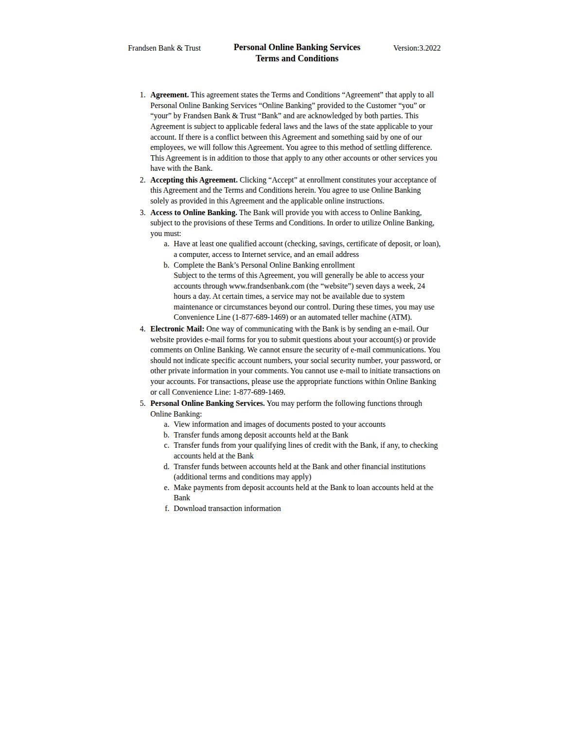Frandsen Bank & Trust
Personal Online Banking Services
Terms and Conditions
Version:3.2022
Agreement. This agreement states the Terms and Conditions “Agreement” that apply to all Personal Online Banking Services “Online Banking” provided to the Customer “you” or “your” by Frandsen Bank & Trust “Bank” and are acknowledged by both parties. This Agreement is subject to applicable federal laws and the laws of the state applicable to your account. If there is a conflict between this Agreement and something said by one of our employees, we will follow this Agreement. You agree to this method of settling difference. This Agreement is in addition to those that apply to any other accounts or other services you have with the Bank.
Accepting this Agreement. Clicking “Accept” at enrollment constitutes your acceptance of this Agreement and the Terms and Conditions herein. You agree to use Online Banking solely as provided in this Agreement and the applicable online instructions.
Access to Online Banking. The Bank will provide you with access to Online Banking, subject to the provisions of these Terms and Conditions. In order to utilize Online Banking, you must:
Have at least one qualified account (checking, savings, certificate of deposit, or loan), a computer, access to Internet service, and an email address
Complete the Bank’s Personal Online Banking enrollment
Subject to the terms of this Agreement, you will generally be able to access your accounts through www.frandsenbank.com (the “website”) seven days a week, 24 hours a day. At certain times, a service may not be available due to system maintenance or circumstances beyond our control. During these times, you may use Convenience Line (1-877-689-1469) or an automated teller machine (ATM).
Electronic Mail: One way of communicating with the Bank is by sending an e-mail. Our website provides e-mail forms for you to submit questions about your account(s) or provide comments on Online Banking. We cannot ensure the security of e-mail communications. You should not indicate specific account numbers, your social security number, your password, or other private information in your comments. You cannot use e-mail to initiate transactions on your accounts. For transactions, please use the appropriate functions within Online Banking or call Convenience Line: 1-877-689-1469.
Personal Online Banking Services. You may perform the following functions through Online Banking:
View information and images of documents posted to your accounts
Transfer funds among deposit accounts held at the Bank
Transfer funds from your qualifying lines of credit with the Bank, if any, to checking accounts held at the Bank
Transfer funds between accounts held at the Bank and other financial institutions (additional terms and conditions may apply)
Make payments from deposit accounts held at the Bank to loan accounts held at the Bank
Download transaction information